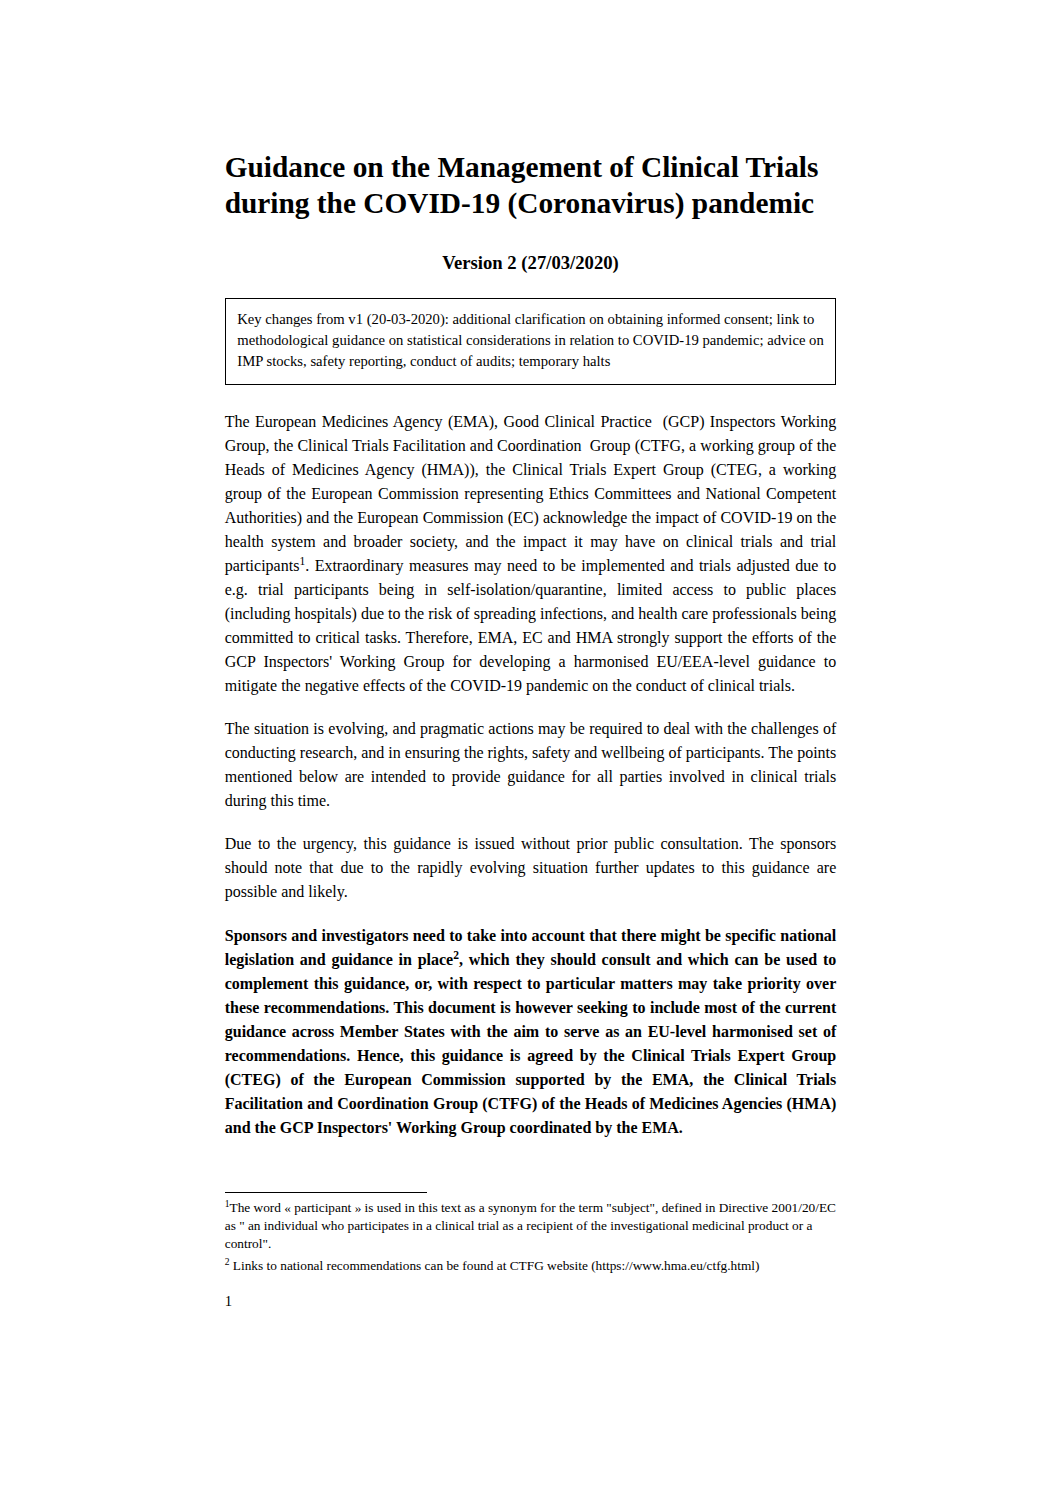Guidance on the Management of Clinical Trials during the COVID-19 (Coronavirus) pandemic
Version 2 (27/03/2020)
Key changes from v1 (20-03-2020): additional clarification on obtaining informed consent; link to methodological guidance on statistical considerations in relation to COVID-19 pandemic; advice on IMP stocks, safety reporting, conduct of audits; temporary halts
The European Medicines Agency (EMA), Good Clinical Practice (GCP) Inspectors Working Group, the Clinical Trials Facilitation and Coordination Group (CTFG, a working group of the Heads of Medicines Agency (HMA)), the Clinical Trials Expert Group (CTEG, a working group of the European Commission representing Ethics Committees and National Competent Authorities) and the European Commission (EC) acknowledge the impact of COVID-19 on the health system and broader society, and the impact it may have on clinical trials and trial participants1. Extraordinary measures may need to be implemented and trials adjusted due to e.g. trial participants being in self-isolation/quarantine, limited access to public places (including hospitals) due to the risk of spreading infections, and health care professionals being committed to critical tasks. Therefore, EMA, EC and HMA strongly support the efforts of the GCP Inspectors' Working Group for developing a harmonised EU/EEA-level guidance to mitigate the negative effects of the COVID-19 pandemic on the conduct of clinical trials.
The situation is evolving, and pragmatic actions may be required to deal with the challenges of conducting research, and in ensuring the rights, safety and wellbeing of participants. The points mentioned below are intended to provide guidance for all parties involved in clinical trials during this time.
Due to the urgency, this guidance is issued without prior public consultation. The sponsors should note that due to the rapidly evolving situation further updates to this guidance are possible and likely.
Sponsors and investigators need to take into account that there might be specific national legislation and guidance in place2, which they should consult and which can be used to complement this guidance, or, with respect to particular matters may take priority over these recommendations. This document is however seeking to include most of the current guidance across Member States with the aim to serve as an EU-level harmonised set of recommendations. Hence, this guidance is agreed by the Clinical Trials Expert Group (CTEG) of the European Commission supported by the EMA, the Clinical Trials Facilitation and Coordination Group (CTFG) of the Heads of Medicines Agencies (HMA) and the GCP Inspectors' Working Group coordinated by the EMA.
1The word « participant » is used in this text as a synonym for the term "subject", defined in Directive 2001/20/EC as " an individual who participates in a clinical trial as a recipient of the investigational medicinal product or a control".
2 Links to national recommendations can be found at CTFG website (https://www.hma.eu/ctfg.html)
1